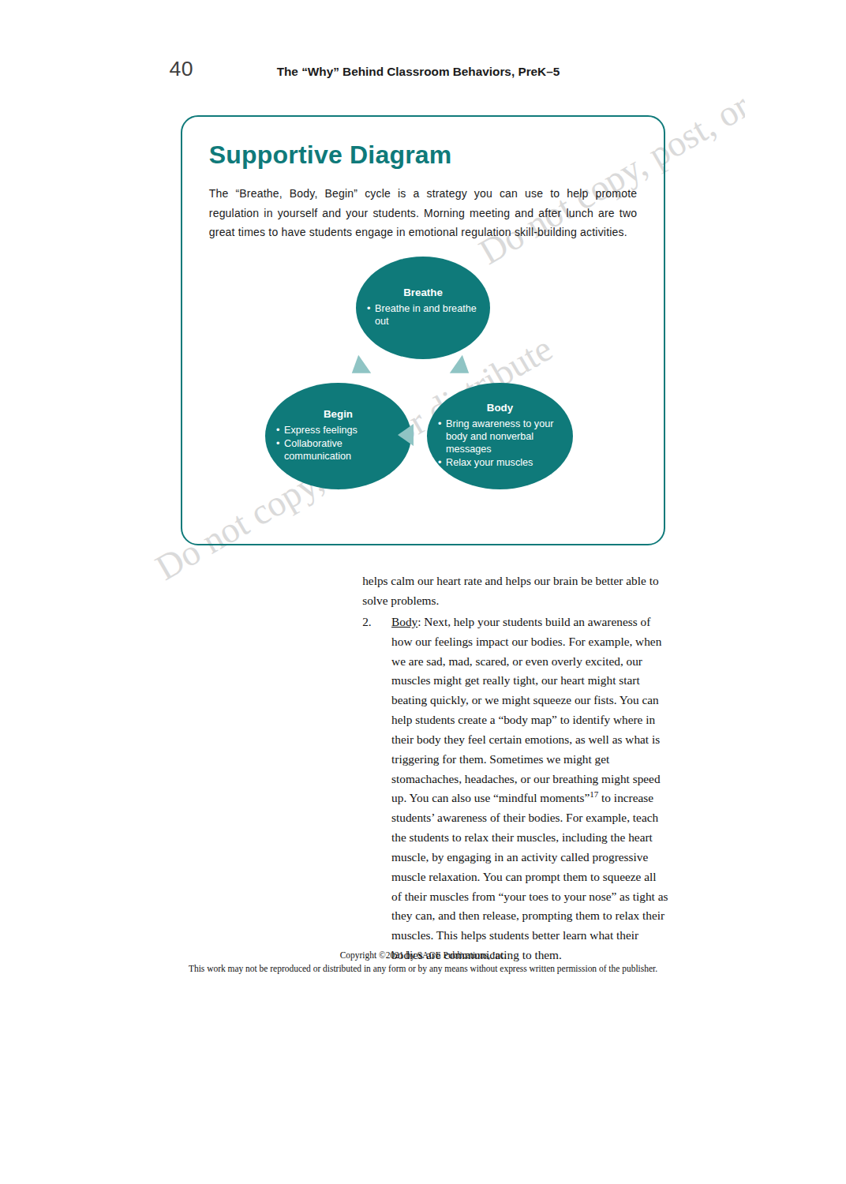Do not copy, post, or distribute Do not copy, post, or distribute
40
The “Why” Behind Classroom Behaviors, PreK–5
Supportive Diagram
The “Breathe, Body, Begin” cycle is a strategy you can use to help promote regulation in yourself and your students. Morning meeting and after lunch are two great times to have students engage in emotional regulation skill-building activities.
Breathe
Breathe in and breathe out
Body
Bring awareness to your body and nonverbal messages
Relax your muscles
Begin
Express feelings
Collaborative communication
helps calm our heart rate and helps our brain be better able to solve problems.
2.
Body: Next, help your students build an awareness of how our feelings impact our bodies. For example, when we are sad, mad, scared, or even overly excited, our muscles might get really tight, our heart might start beating quickly, or we might squeeze our fists. You can help students create a “body map” to identify where in their body they feel certain emotions, as well as what is triggering for them. Sometimes we might get stomachaches, headaches, or our breathing might speed up. You can also use “mindful moments”17 to increase students’ awareness of their bodies. For example, teach the students to relax their muscles, including the heart muscle, by engaging in an activity called progressive muscle relaxation. You can prompt them to squeeze all of their muscles from “your toes to your nose” as tight as they can, and then release, prompting them to relax their muscles. This helps students better learn what their bodies are communicating to them.
Copyright ©2021 by SAGE Publications, Inc.
This work may not be reproduced or distributed in any form or by any means without express written permission of the publisher.